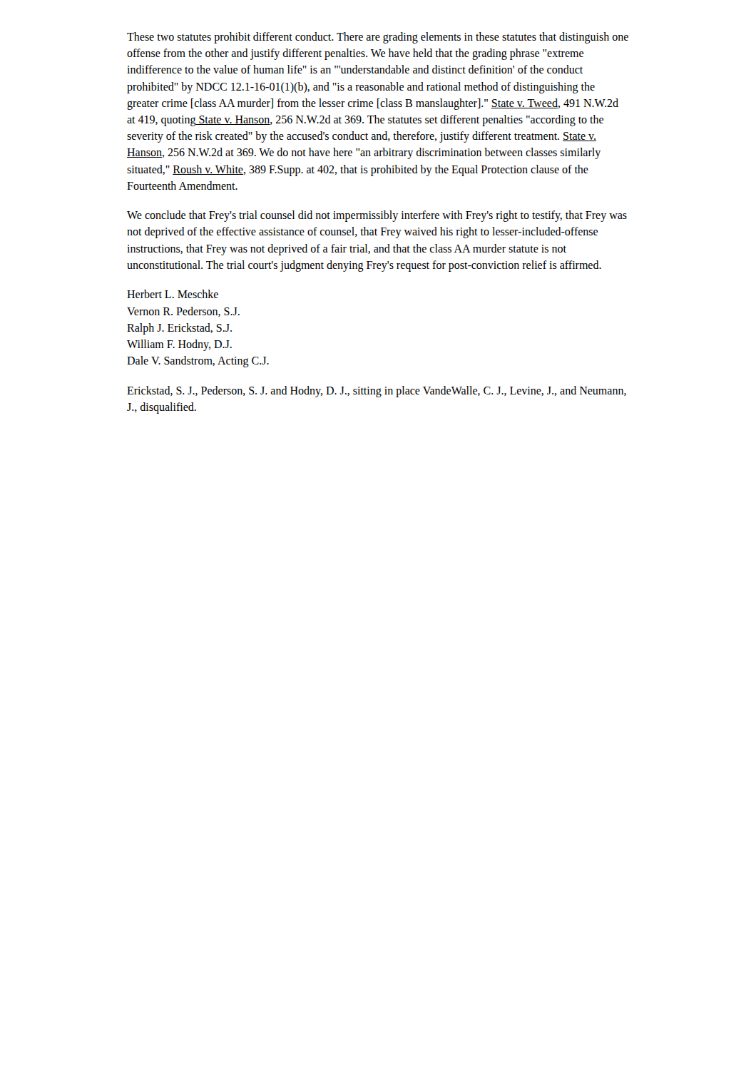These two statutes prohibit different conduct. There are grading elements in these statutes that distinguish one offense from the other and justify different penalties. We have held that the grading phrase "extreme indifference to the value of human life" is an "'understandable and distinct definition' of the conduct prohibited" by NDCC 12.1-16-01(1)(b), and "is a reasonable and rational method of distinguishing the greater crime [class AA murder] from the lesser crime [class B manslaughter]." State v. Tweed, 491 N.W.2d at 419, quoting State v. Hanson, 256 N.W.2d at 369. The statutes set different penalties "according to the severity of the risk created" by the accused's conduct and, therefore, justify different treatment. State v. Hanson, 256 N.W.2d at 369. We do not have here "an arbitrary discrimination between classes similarly situated," Roush v. White, 389 F.Supp. at 402, that is prohibited by the Equal Protection clause of the Fourteenth Amendment.
We conclude that Frey's trial counsel did not impermissibly interfere with Frey's right to testify, that Frey was not deprived of the effective assistance of counsel, that Frey waived his right to lesser-included-offense instructions, that Frey was not deprived of a fair trial, and that the class AA murder statute is not unconstitutional. The trial court's judgment denying Frey's request for post-conviction relief is affirmed.
Herbert L. Meschke Vernon R. Pederson, S.J. Ralph J. Erickstad, S.J. William F. Hodny, D.J. Dale V. Sandstrom, Acting C.J.
Erickstad, S. J., Pederson, S. J. and Hodny, D. J., sitting in place VandeWalle, C. J., Levine, J., and Neumann, J., disqualified.